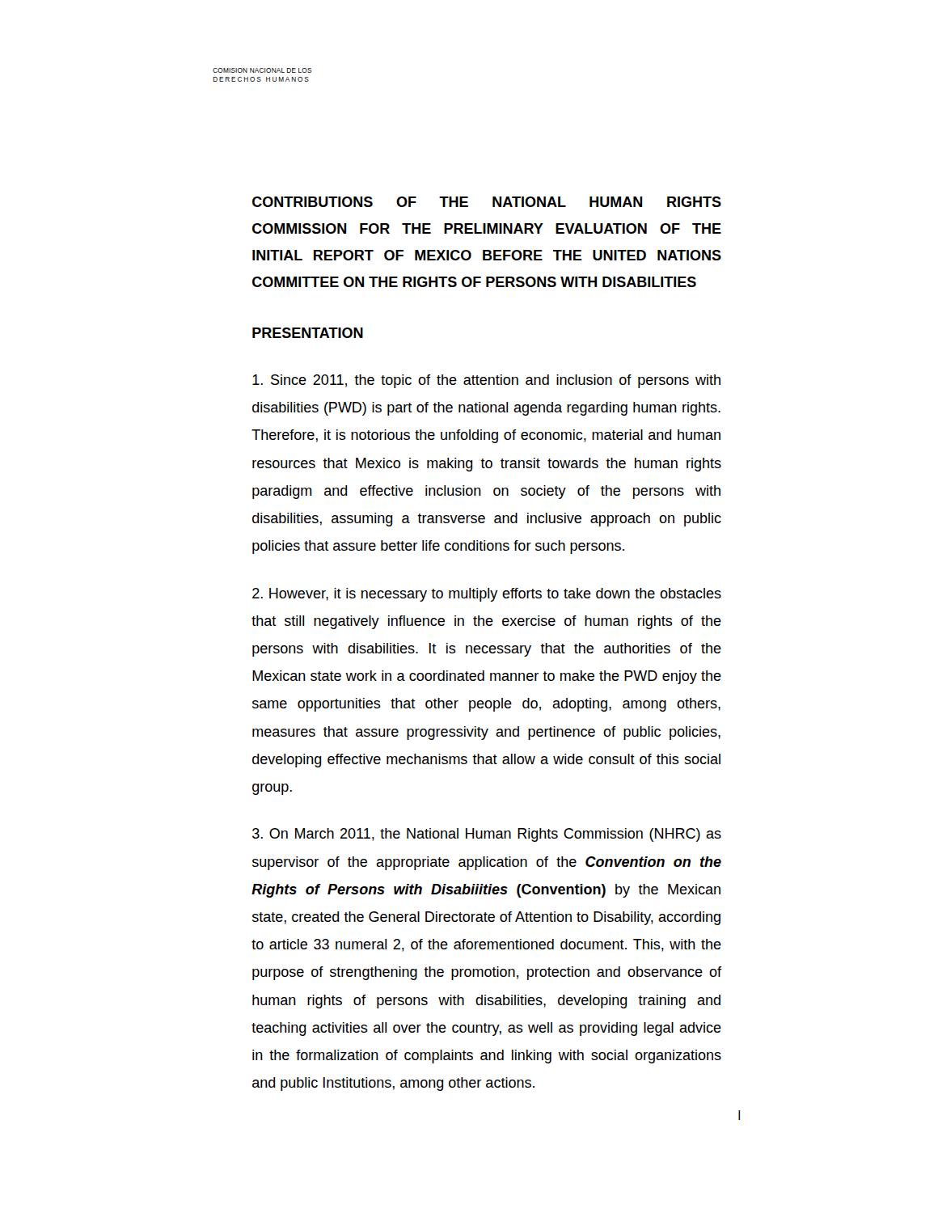COMISION NACIONAL DE LOS
DERECHOS HUMANOS
Contributions of the National Human Rights Commission for the Preliminary Evaluation of the Initial Report of Mexico before the United Nations Committee on the Rights of Persons with Disabilities
Presentation
1. Since 2011, the topic of the attention and inclusion of persons with disabilities (PWD) is part of the national agenda regarding human rights. Therefore, it is notorious the unfolding of economic, material and human resources that Mexico is making to transit towards the human rights paradigm and effective inclusion on society of the persons with disabilities, assuming a transverse and inclusive approach on public policies that assure better life conditions for such persons.
2. However, it is necessary to multiply efforts to take down the obstacles that still negatively influence in the exercise of human rights of the persons with disabilities. It is necessary that the authorities of the Mexican state work in a coordinated manner to make the PWD enjoy the same opportunities that other people do, adopting, among others, measures that assure progressivity and pertinence of public policies, developing effective mechanisms that allow a wide consult of this social group.
3. On March 2011, the National Human Rights Commission (NHRC) as supervisor of the appropriate application of the Convention on the Rights of Persons with Disabiiities (Convention) by the Mexican state, created the General Directorate of Attention to Disability, according to article 33 numeral 2, of the aforementioned document. This, with the purpose of strengthening the promotion, protection and observance of human rights of persons with disabilities, developing training and teaching activities all over the country, as well as providing legal advice in the formalization of complaints and linking with social organizations and public Institutions, among other actions.
l